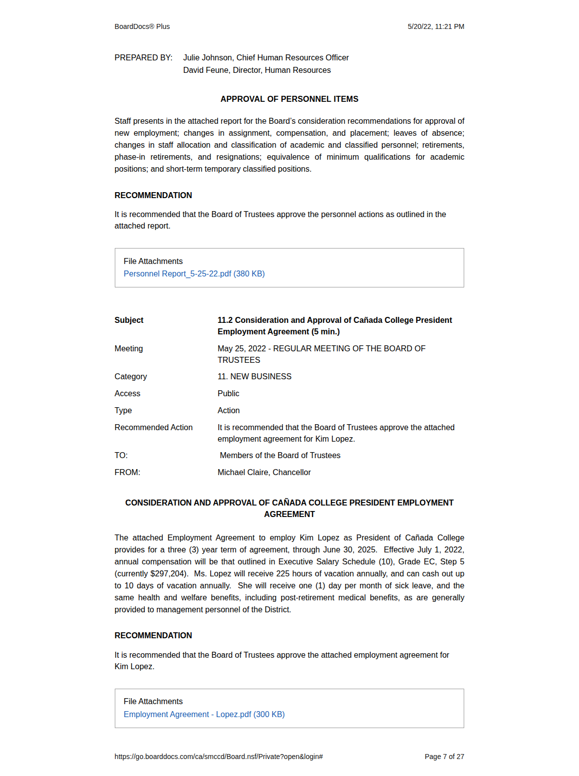BoardDocs® Plus
5/20/22, 11:21 PM
PREPARED BY:
Julie Johnson, Chief Human Resources Officer
David Feune, Director, Human Resources
APPROVAL OF PERSONNEL ITEMS
Staff presents in the attached report for the Board’s consideration recommendations for approval of new employment; changes in assignment, compensation, and placement; leaves of absence; changes in staff allocation and classification of academic and classified personnel; retirements, phase-in retirements, and resignations; equivalence of minimum qualifications for academic positions; and short-term temporary classified positions.
RECOMMENDATION
It is recommended that the Board of Trustees approve the personnel actions as outlined in the attached report.
File Attachments
Personnel Report_5-25-22.pdf (380 KB)
| Subject | 11.2 Consideration and Approval of Cañada College President Employment Agreement (5 min.) |
| Meeting | May 25, 2022 - REGULAR MEETING OF THE BOARD OF TRUSTEES |
| Category | 11. NEW BUSINESS |
| Access | Public |
| Type | Action |
| Recommended Action | It is recommended that the Board of Trustees approve the attached employment agreement for Kim Lopez. |
| TO: | Members of the Board of Trustees |
| FROM: | Michael Claire, Chancellor |
CONSIDERATION AND APPROVAL OF CAÑADA COLLEGE PRESIDENT EMPLOYMENT AGREEMENT
The attached Employment Agreement to employ Kim Lopez as President of Cañada College provides for a three (3) year term of agreement, through June 30, 2025. Effective July 1, 2022, annual compensation will be that outlined in Executive Salary Schedule (10), Grade EC, Step 5 (currently $297,204). Ms. Lopez will receive 225 hours of vacation annually, and can cash out up to 10 days of vacation annually. She will receive one (1) day per month of sick leave, and the same health and welfare benefits, including post-retirement medical benefits, as are generally provided to management personnel of the District.
RECOMMENDATION
It is recommended that the Board of Trustees approve the attached employment agreement for Kim Lopez.
File Attachments
Employment Agreement - Lopez.pdf (300 KB)
https://go.boarddocs.com/ca/smccd/Board.nsf/Private?open&login#
Page 7 of 27